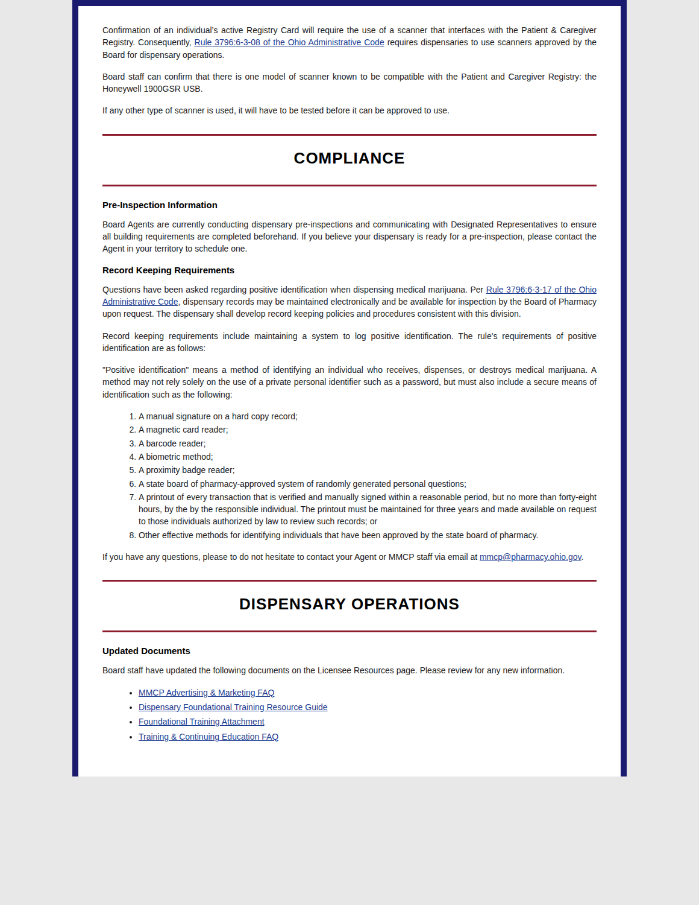Confirmation of an individual’s active Registry Card will require the use of a scanner that interfaces with the Patient & Caregiver Registry. Consequently, Rule 3796:6-3-08 of the Ohio Administrative Code requires dispensaries to use scanners approved by the Board for dispensary operations.
Board staff can confirm that there is one model of scanner known to be compatible with the Patient and Caregiver Registry: the Honeywell 1900GSR USB.
If any other type of scanner is used, it will have to be tested before it can be approved to use.
COMPLIANCE
Pre-Inspection Information
Board Agents are currently conducting dispensary pre-inspections and communicating with Designated Representatives to ensure all building requirements are completed beforehand. If you believe your dispensary is ready for a pre-inspection, please contact the Agent in your territory to schedule one.
Record Keeping Requirements
Questions have been asked regarding positive identification when dispensing medical marijuana. Per Rule 3796:6-3-17 of the Ohio Administrative Code, dispensary records may be maintained electronically and be available for inspection by the Board of Pharmacy upon request. The dispensary shall develop record keeping policies and procedures consistent with this division.
Record keeping requirements include maintaining a system to log positive identification. The rule's requirements of positive identification are as follows:
"Positive identification" means a method of identifying an individual who receives, dispenses, or destroys medical marijuana. A method may not rely solely on the use of a private personal identifier such as a password, but must also include a secure means of identification such as the following:
A manual signature on a hard copy record;
A magnetic card reader;
A barcode reader;
A biometric method;
A proximity badge reader;
A state board of pharmacy-approved system of randomly generated personal questions;
A printout of every transaction that is verified and manually signed within a reasonable period, but no more than forty-eight hours, by the by the responsible individual. The printout must be maintained for three years and made available on request to those individuals authorized by law to review such records; or
Other effective methods for identifying individuals that have been approved by the state board of pharmacy.
If you have any questions, please to do not hesitate to contact your Agent or MMCP staff via email at mmcp@pharmacy.ohio.gov.
DISPENSARY OPERATIONS
Updated Documents
Board staff have updated the following documents on the Licensee Resources page. Please review for any new information.
MMCP Advertising & Marketing FAQ
Dispensary Foundational Training Resource Guide
Foundational Training Attachment
Training & Continuing Education FAQ